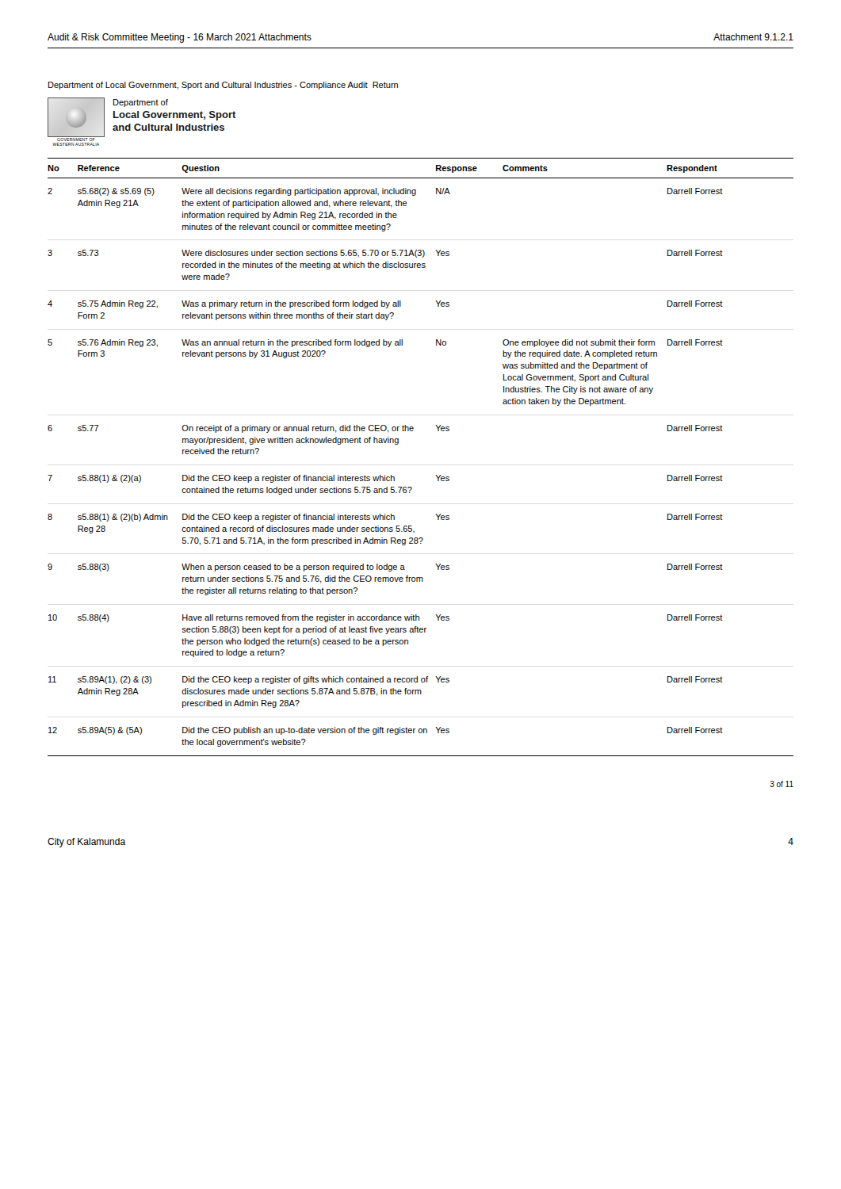Audit & Risk Committee Meeting - 16 March 2021 Attachments
Attachment 9.1.2.1
Department of Local Government, Sport and Cultural Industries - Compliance Audit Return
GOVERNMENT OF
WESTERN AUSTRALIA
Department of
Local Government, Sport
and Cultural Industries
| No | Reference | Question | Response | Comments | Respondent |
| --- | --- | --- | --- | --- | --- |
| 2 | s5.68(2) & s5.69 (5) Admin Reg 21A | Were all decisions regarding participation approval, including the extent of participation allowed and, where relevant, the information required by Admin Reg 21A, recorded in the minutes of the relevant council or committee meeting? | N/A | | Darrell Forrest |
| 3 | s5.73 | Were disclosures under section sections 5.65, 5.70 or 5.71A(3) recorded in the minutes of the meeting at which the disclosures were made? | Yes | | Darrell Forrest |
| 4 | s5.75 Admin Reg 22, Form 2 | Was a primary return in the prescribed form lodged by all relevant persons within three months of their start day? | Yes | | Darrell Forrest |
| 5 | s5.76 Admin Reg 23, Form 3 | Was an annual return in the prescribed form lodged by all relevant persons by 31 August 2020? | No | One employee did not submit their form by the required date. A completed return was submitted and the Department of Local Government, Sport and Cultural Industries. The City is not aware of any action taken by the Department. | Darrell Forrest |
| 6 | s5.77 | On receipt of a primary or annual return, did the CEO, or the mayor/president, give written acknowledgment of having received the return? | Yes | | Darrell Forrest |
| 7 | s5.88(1) & (2)(a) | Did the CEO keep a register of financial interests which contained the returns lodged under sections 5.75 and 5.76? | Yes | | Darrell Forrest |
| 8 | s5.88(1) & (2)(b) Admin Reg 28 | Did the CEO keep a register of financial interests which contained a record of disclosures made under sections 5.65, 5.70, 5.71 and 5.71A, in the form prescribed in Admin Reg 28? | Yes | | Darrell Forrest |
| 9 | s5.88(3) | When a person ceased to be a person required to lodge a return under sections 5.75 and 5.76, did the CEO remove from the register all returns relating to that person? | Yes | | Darrell Forrest |
| 10 | s5.88(4) | Have all returns removed from the register in accordance with section 5.88(3) been kept for a period of at least five years after the person who lodged the return(s) ceased to be a person required to lodge a return? | Yes | | Darrell Forrest |
| 11 | s5.89A(1), (2) & (3) Admin Reg 28A | Did the CEO keep a register of gifts which contained a record of disclosures made under sections 5.87A and 5.87B, in the form prescribed in Admin Reg 28A? | Yes | | Darrell Forrest |
| 12 | s5.89A(5) & (5A) | Did the CEO publish an up-to-date version of the gift register on the local government's website? | Yes | | Darrell Forrest |
3 of 11
City of Kalamunda
4